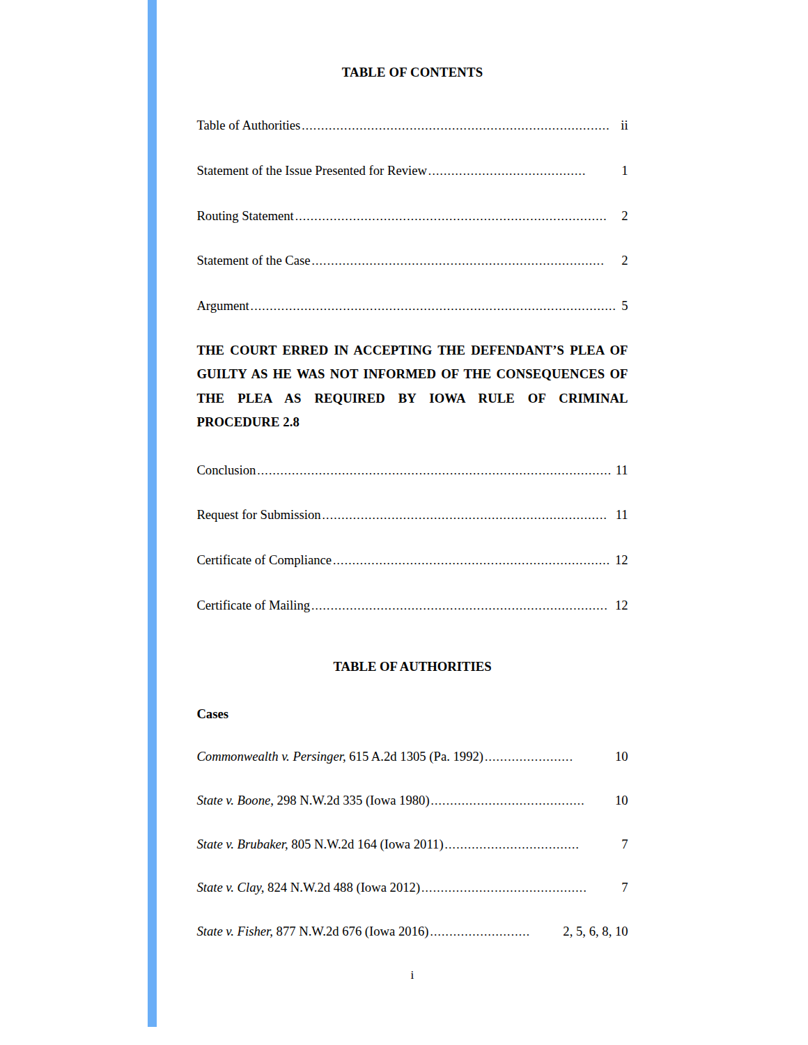TABLE OF CONTENTS
Table of Authorities ................................................................................ ii
Statement of the Issue Presented for Review ......................................... 1
Routing Statement ................................................................................. 2
Statement of the Case ............................................................................ 2
Argument ............................................................................................... 5
THE COURT ERRED IN ACCEPTING THE DEFENDANT’S PLEA OF GUILTY AS HE WAS NOT INFORMED OF THE CONSEQUENCES OF THE PLEA AS REQUIRED BY IOWA RULE OF CRIMINAL PROCEDURE 2.8
Conclusion ............................................................................................ 11
Request for Submission .......................................................................... 11
Certificate of Compliance ........................................................................ 12
Certificate of Mailing ............................................................................. 12
TABLE OF AUTHORITIES
Cases
Commonwealth v. Persinger, 615 A.2d 1305 (Pa. 1992) ....................... 10
State v. Boone, 298 N.W.2d 335 (Iowa 1980) ........................................ 10
State v. Brubaker, 805 N.W.2d 164 (Iowa 2011) ................................... 7
State v. Clay, 824 N.W.2d 488 (Iowa 2012) ........................................... 7
State v. Fisher, 877 N.W.2d 676 (Iowa 2016) .......................... 2, 5, 6, 8, 10
i